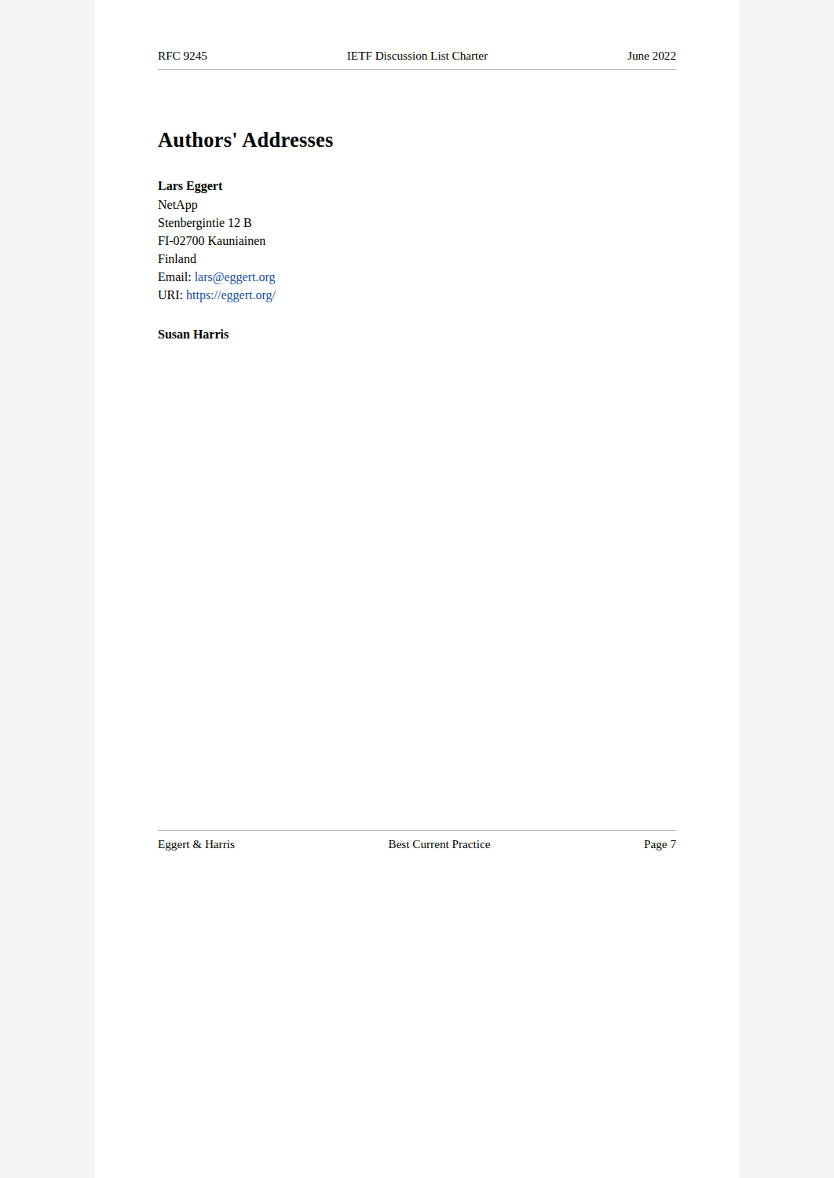RFC 9245 IETF Discussion List Charter June 2022
Authors' Addresses
Lars Eggert NetApp Stenbergintie 12 B FI-02700 Kauniainen Finland Email: lars@eggert.org URI: https://eggert.org/
Susan Harris
Eggert & Harris Best Current Practice Page 7